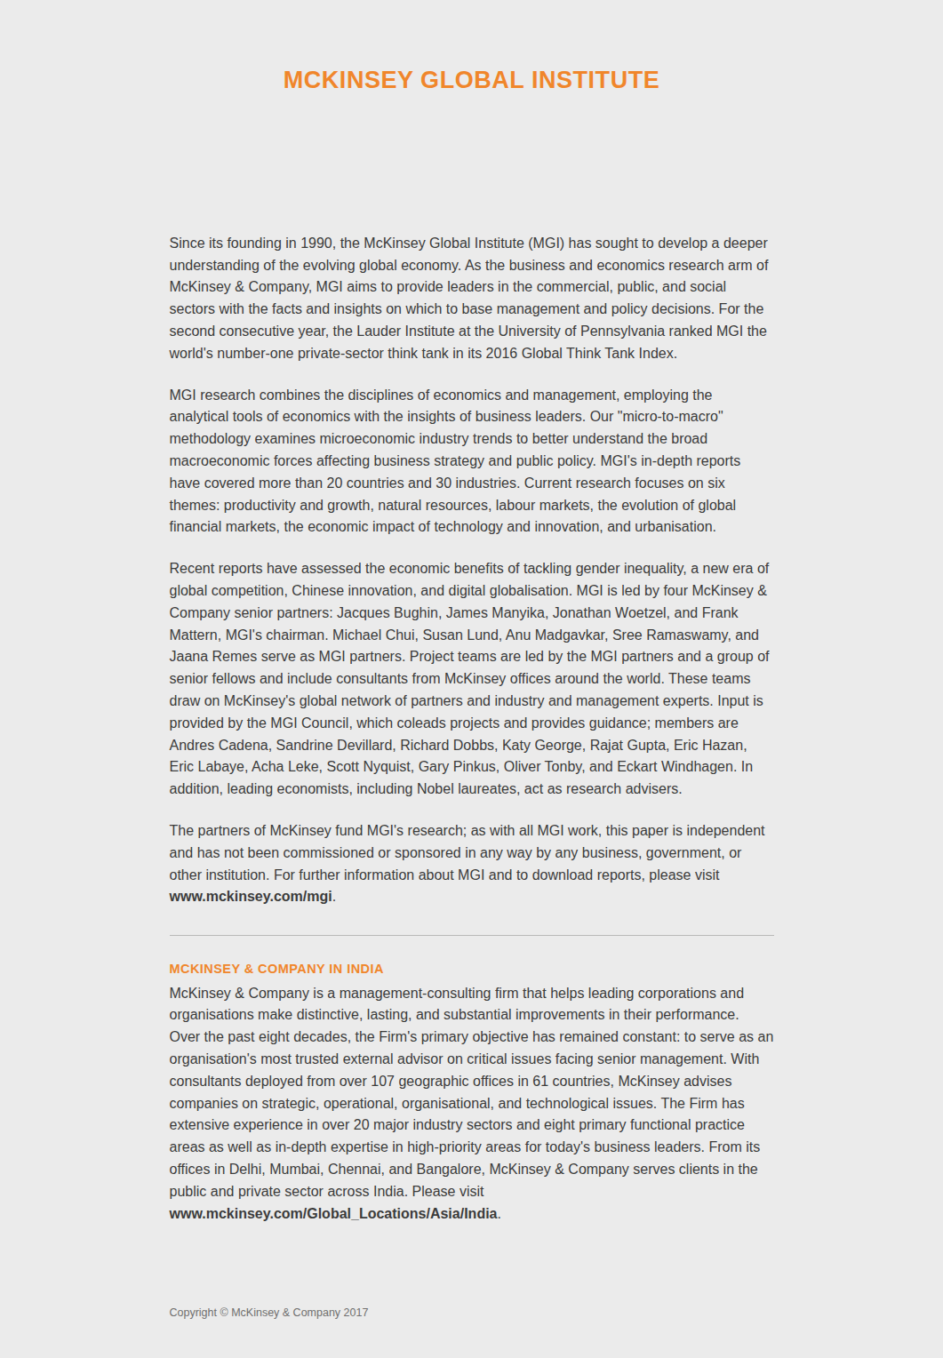McKinsey Global Institute
Since its founding in 1990, the McKinsey Global Institute (MGI) has sought to develop a deeper understanding of the evolving global economy. As the business and economics research arm of McKinsey & Company, MGI aims to provide leaders in the commercial, public, and social sectors with the facts and insights on which to base management and policy decisions. For the second consecutive year, the Lauder Institute at the University of Pennsylvania ranked MGI the world's number-one private-sector think tank in its 2016 Global Think Tank Index.
MGI research combines the disciplines of economics and management, employing the analytical tools of economics with the insights of business leaders. Our "micro-to-macro" methodology examines microeconomic industry trends to better understand the broad macroeconomic forces affecting business strategy and public policy. MGI's in-depth reports have covered more than 20 countries and 30 industries. Current research focuses on six themes: productivity and growth, natural resources, labour markets, the evolution of global financial markets, the economic impact of technology and innovation, and urbanisation.
Recent reports have assessed the economic benefits of tackling gender inequality, a new era of global competition, Chinese innovation, and digital globalisation. MGI is led by four McKinsey & Company senior partners: Jacques Bughin, James Manyika, Jonathan Woetzel, and Frank Mattern, MGI's chairman. Michael Chui, Susan Lund, Anu Madgavkar, Sree Ramaswamy, and Jaana Remes serve as MGI partners. Project teams are led by the MGI partners and a group of senior fellows and include consultants from McKinsey offices around the world. These teams draw on McKinsey's global network of partners and industry and management experts. Input is provided by the MGI Council, which coleads projects and provides guidance; members are Andres Cadena, Sandrine Devillard, Richard Dobbs, Katy George, Rajat Gupta, Eric Hazan, Eric Labaye, Acha Leke, Scott Nyquist, Gary Pinkus, Oliver Tonby, and Eckart Windhagen. In addition, leading economists, including Nobel laureates, act as research advisers.
The partners of McKinsey fund MGI's research; as with all MGI work, this paper is independent and has not been commissioned or sponsored in any way by any business, government, or other institution. For further information about MGI and to download reports, please visit www.mckinsey.com/mgi.
McKinsey & Company in India
McKinsey & Company is a management-consulting firm that helps leading corporations and organisations make distinctive, lasting, and substantial improvements in their performance. Over the past eight decades, the Firm's primary objective has remained constant: to serve as an organisation's most trusted external advisor on critical issues facing senior management. With consultants deployed from over 107 geographic offices in 61 countries, McKinsey advises companies on strategic, operational, organisational, and technological issues. The Firm has extensive experience in over 20 major industry sectors and eight primary functional practice areas as well as in-depth expertise in high-priority areas for today's business leaders. From its offices in Delhi, Mumbai, Chennai, and Bangalore, McKinsey & Company serves clients in the public and private sector across India. Please visit www.mckinsey.com/Global_Locations/Asia/India.
Copyright © McKinsey & Company 2017